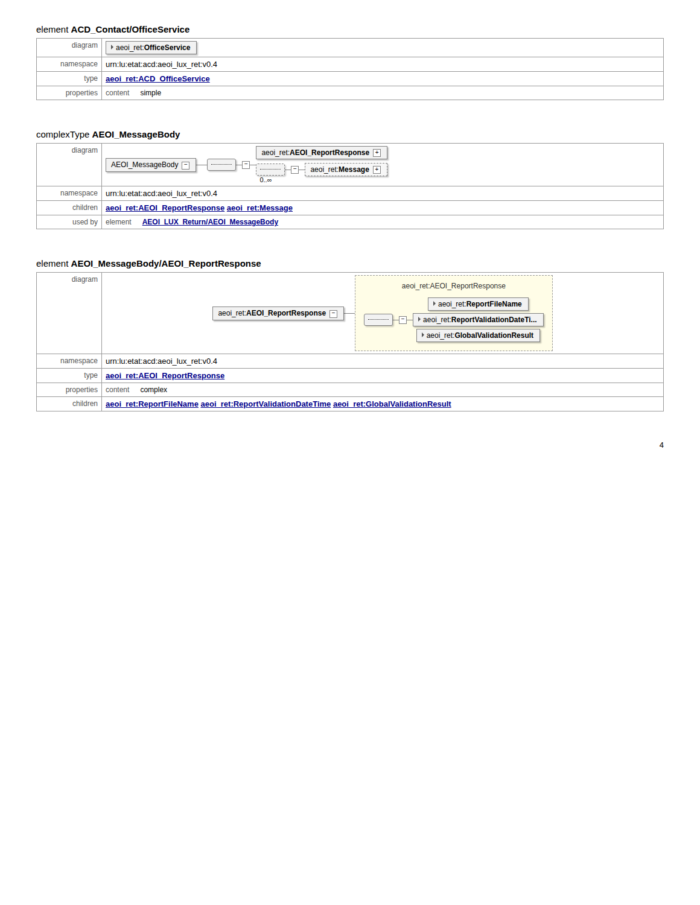element ACD_Contact/OfficeService
| diagram | aeoi_ret: OfficeService |
| namespace | urn:lu:etat:acd:aeoi_lux_ret:v0.4 |
| type | aeoi_ret:ACD_OfficeService |
| properties | / content / simple / |
complexType AEOI_MessageBody
| diagram | AEOI_MessageBody − − aeoi_ret: AEOI_ReportResponse + − aeoi_ret: Message + 0..∞ |
| namespace | urn:lu:etat:acd:aeoi_lux_ret:v0.4 |
| children | aeoi_ret:AEOI_ReportResponse aeoi_ret:Message |
| used by | / element / AEOI_LUX_Return/AEOI_MessageBody / |
element AEOI_MessageBody/AEOI_ReportResponse
| diagram | aeoi_ret: AEOI_ReportResponse − aeoi_ret:AEOI_ReportResponse − aeoi_ret: ReportFileName aeoi_ret: ReportValidationDateTi... aeoi_ret: GlobalValidationResult |
| namespace | urn:lu:etat:acd:aeoi_lux_ret:v0.4 |
| type | aeoi_ret:AEOI_ReportResponse |
| properties | / content / complex / |
| children | aeoi_ret:ReportFileName aeoi_ret:ReportValidationDateTime aeoi_ret:GlobalValidationResult |
4